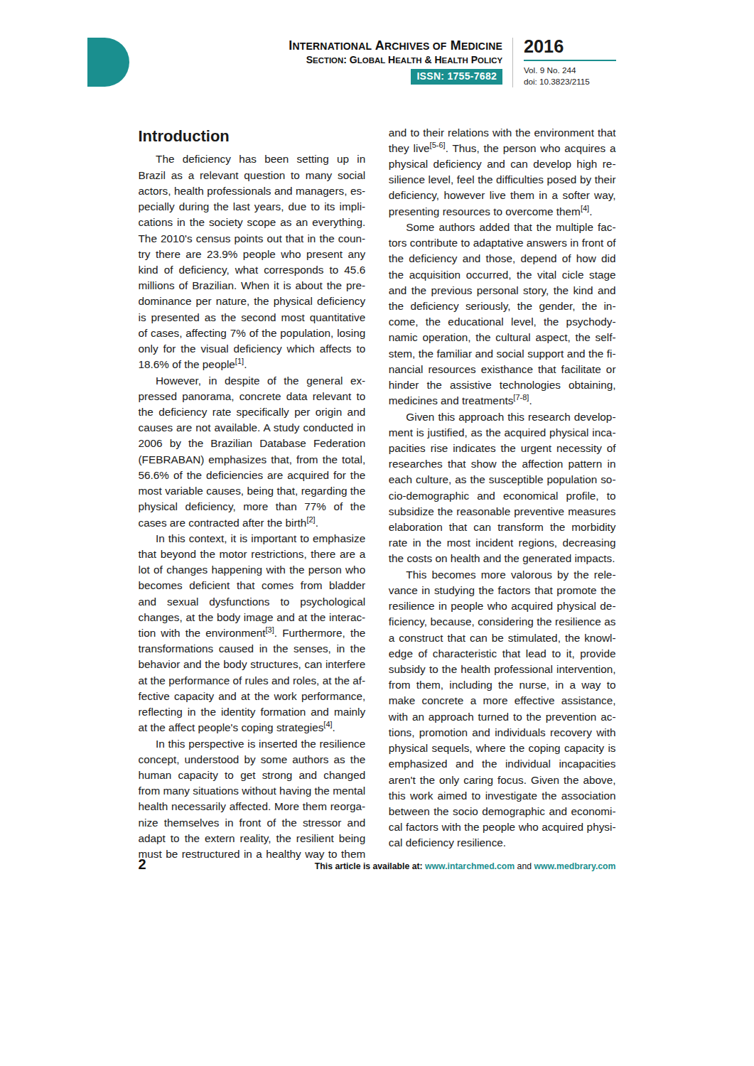INTERNATIONAL ARCHIVES OF MEDICINE
SECTION: GLOBAL HEALTH & HEALTH POLICY
ISSN: 1755-7682
2016
Vol. 9 No. 244
doi: 10.3823/2115
Introduction
The deficiency has been setting up in Brazil as a relevant question to many social actors, health professionals and managers, especially during the last years, due to its implications in the society scope as an everything. The 2010's census points out that in the country there are 23.9% people who present any kind of deficiency, what corresponds to 45.6 millions of Brazilian. When it is about the predominance per nature, the physical deficiency is presented as the second most quantitative of cases, affecting 7% of the population, losing only for the visual deficiency which affects to 18.6% of the people[1].
However, in despite of the general expressed panorama, concrete data relevant to the deficiency rate specifically per origin and causes are not available. A study conducted in 2006 by the Brazilian Database Federation (FEBRABAN) emphasizes that, from the total, 56.6% of the deficiencies are acquired for the most variable causes, being that, regarding the physical deficiency, more than 77% of the cases are contracted after the birth[2].
In this context, it is important to emphasize that beyond the motor restrictions, there are a lot of changes happening with the person who becomes deficient that comes from bladder and sexual dysfunctions to psychological changes, at the body image and at the interaction with the environment[3]. Furthermore, the transformations caused in the senses, in the behavior and the body structures, can interfere at the performance of rules and roles, at the affective capacity and at the work performance, reflecting in the identity formation and mainly at the affect people's coping strategies[4].
In this perspective is inserted the resilience concept, understood by some authors as the human capacity to get strong and changed from many situations without having the mental health necessarily affected. More them reorganize themselves in front of the stressor and adapt to the extern reality, the resilient being must be restructured in a healthy way to them and to their relations with the environment that they live[5-6]. Thus, the person who acquires a physical deficiency and can develop high resilience level, feel the difficulties posed by their deficiency, however live them in a softer way, presenting resources to overcome them[4].
Some authors added that the multiple factors contribute to adaptative answers in front of the deficiency and those, depend of how did the acquisition occurred, the vital cicle stage and the previous personal story, the kind and the deficiency seriously, the gender, the income, the educational level, the psychodynamic operation, the cultural aspect, the self-stem, the familiar and social support and the financial resources existhance that facilitate or hinder the assistive technologies obtaining, medicines and treatments[7-8].
Given this approach this research development is justified, as the acquired physical incapacities rise indicates the urgent necessity of researches that show the affection pattern in each culture, as the susceptible population socio-demographic and economical profile, to subsidize the reasonable preventive measures elaboration that can transform the morbidity rate in the most incident regions, decreasing the costs on health and the generated impacts.
This becomes more valorous by the relevance in studying the factors that promote the resilience in people who acquired physical deficiency, because, considering the resilience as a construct that can be stimulated, the knowledge of characteristic that lead to it, provide subsidy to the health professional intervention, from them, including the nurse, in a way to make concrete a more effective assistance, with an approach turned to the prevention actions, promotion and individuals recovery with physical sequels, where the coping capacity is emphasized and the individual incapacities aren't the only caring focus. Given the above, this work aimed to investigate the association between the socio demographic and economical factors with the people who acquired physical deficiency resilience.
2
This article is available at: www.intarchmed.com and www.medbrary.com